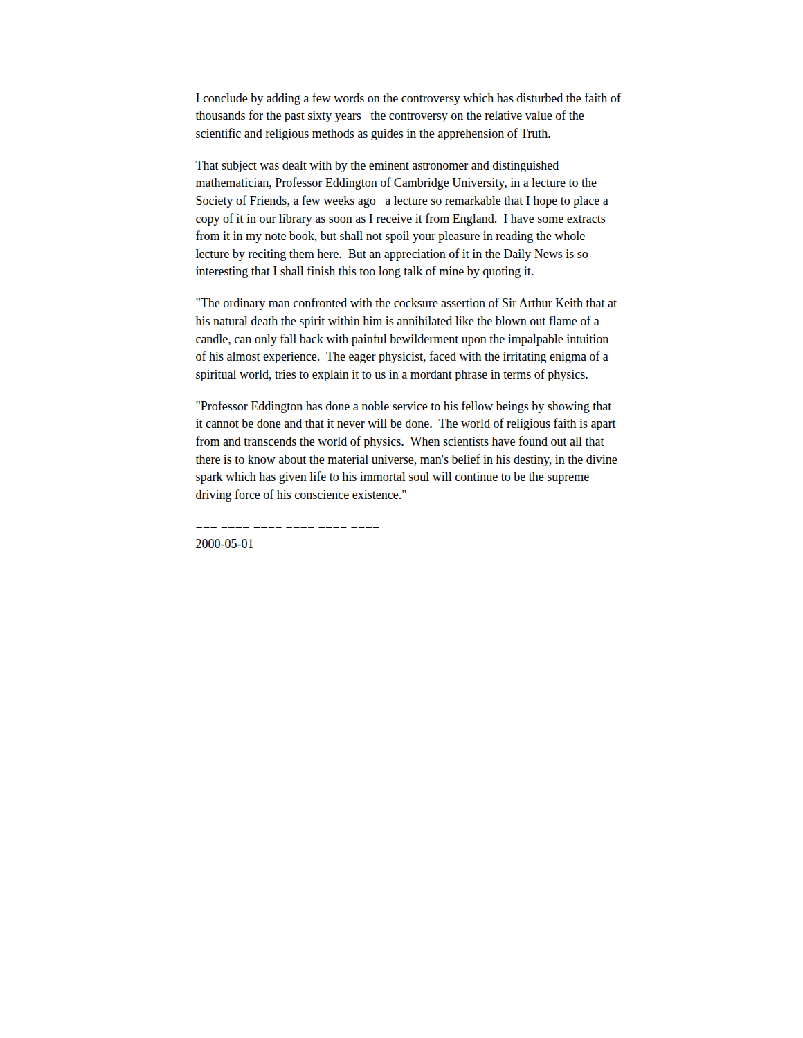I conclude by adding a few words on the controversy which has disturbed the faith of thousands for the past sixty years the controversy on the relative value of the scientific and religious methods as guides in the apprehension of Truth.
That subject was dealt with by the eminent astronomer and distinguished mathematician, Professor Eddington of Cambridge University, in a lecture to the Society of Friends, a few weeks ago a lecture so remarkable that I hope to place a copy of it in our library as soon as I receive it from England. I have some extracts from it in my note book, but shall not spoil your pleasure in reading the whole lecture by reciting them here. But an appreciation of it in the Daily News is so interesting that I shall finish this too long talk of mine by quoting it.
"The ordinary man confronted with the cocksure assertion of Sir Arthur Keith that at his natural death the spirit within him is annihilated like the blown out flame of a candle, can only fall back with painful bewilderment upon the impalpable intuition of his almost experience. The eager physicist, faced with the irritating enigma of a spiritual world, tries to explain it to us in a mordant phrase in terms of physics.
"Professor Eddington has done a noble service to his fellow beings by showing that it cannot be done and that it never will be done. The world of religious faith is apart from and transcends the world of physics. When scientists have found out all that there is to know about the material universe, man's belief in his destiny, in the divine spark which has given life to his immortal soul will continue to be the supreme driving force of his conscience existence."
=== ==== ==== ==== ==== ====
2000-05-01